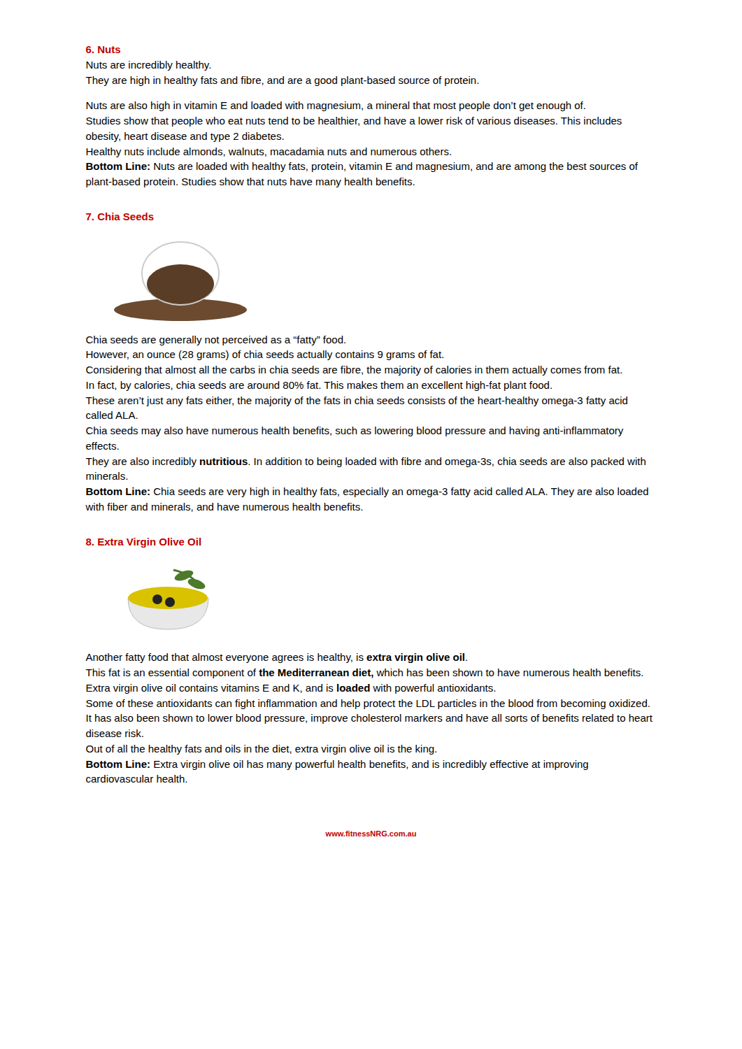6. Nuts
Nuts are incredibly healthy.
They are high in healthy fats and fibre, and are a good plant-based source of protein.
Nuts are also high in vitamin E and loaded with magnesium, a mineral that most people don’t get enough of.
Studies show that people who eat nuts tend to be healthier, and have a lower risk of various diseases. This includes obesity, heart disease and type 2 diabetes.
Healthy nuts include almonds, walnuts, macadamia nuts and numerous others.
Bottom Line: Nuts are loaded with healthy fats, protein, vitamin E and magnesium, and are among the best sources of plant-based protein. Studies show that nuts have many health benefits.
7. Chia Seeds
Chia seeds are generally not perceived as a “fatty” food.
However, an ounce (28 grams) of chia seeds actually contains 9 grams of fat.
Considering that almost all the carbs in chia seeds are fibre, the majority of calories in them actually comes from fat.
In fact, by calories, chia seeds are around 80% fat. This makes them an excellent high-fat plant food.
These aren’t just any fats either, the majority of the fats in chia seeds consists of the heart-healthy omega-3 fatty acid called ALA.
Chia seeds may also have numerous health benefits, such as lowering blood pressure and having anti-inflammatory effects.
They are also incredibly nutritious. In addition to being loaded with fibre and omega-3s, chia seeds are also packed with minerals.
Bottom Line: Chia seeds are very high in healthy fats, especially an omega-3 fatty acid called ALA. They are also loaded with fiber and minerals, and have numerous health benefits.
8. Extra Virgin Olive Oil
Another fatty food that almost everyone agrees is healthy, is extra virgin olive oil.
This fat is an essential component of the Mediterranean diet, which has been shown to have numerous health benefits.
Extra virgin olive oil contains vitamins E and K, and is loaded with powerful antioxidants.
Some of these antioxidants can fight inflammation and help protect the LDL particles in the blood from becoming oxidized.
It has also been shown to lower blood pressure, improve cholesterol markers and have all sorts of benefits related to heart disease risk.
Out of all the healthy fats and oils in the diet, extra virgin olive oil is the king.
Bottom Line: Extra virgin olive oil has many powerful health benefits, and is incredibly effective at improving cardiovascular health.
www.fitnessNRG.com.au